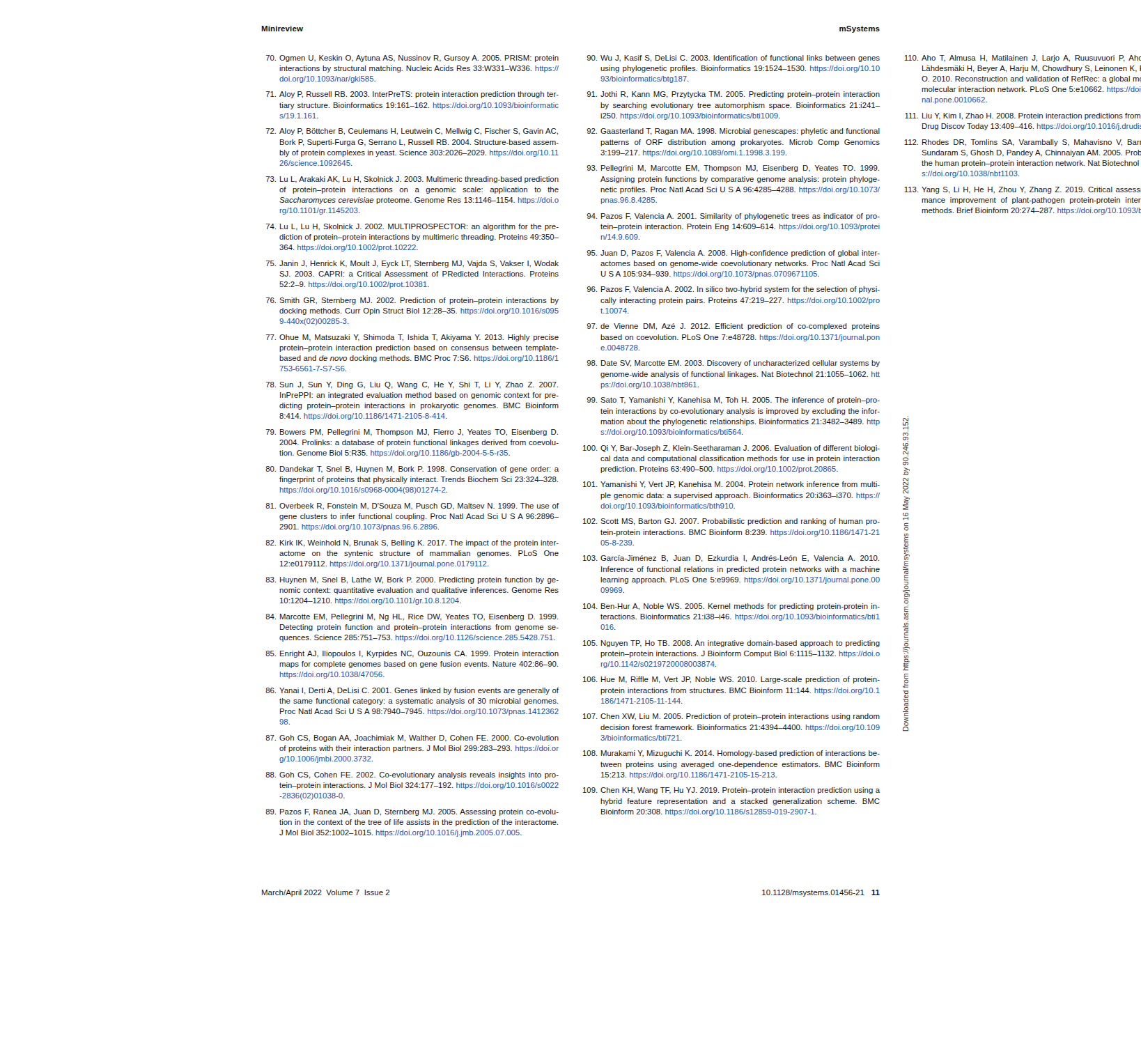Minireview
mSystems
Downloaded from https://journals.asm.org/journal/msystems on 16 May 2022 by 90.246.93.152.
70. Ogmen U, Keskin O, Aytuna AS, Nussinov R, Gursoy A. 2005. PRISM: protein interactions by structural matching. Nucleic Acids Res 33:W331–W336. https://doi.org/10.1093/nar/gki585.
71. Aloy P, Russell RB. 2003. InterPreTS: protein interaction prediction through tertiary structure. Bioinformatics 19:161–162. https://doi.org/10.1093/bioinformatics/19.1.161.
72. Aloy P, Böttcher B, Ceulemans H, Leutwein C, Mellwig C, Fischer S, Gavin AC, Bork P, Superti-Furga G, Serrano L, Russell RB. 2004. Structure-based assembly of protein complexes in yeast. Science 303:2026–2029. https://doi.org/10.1126/science.1092645.
73. Lu L, Arakaki AK, Lu H, Skolnick J. 2003. Multimeric threading-based prediction of protein–protein interactions on a genomic scale: application to the Saccharomyces cerevisiae proteome. Genome Res 13:1146–1154. https://doi.org/10.1101/gr.1145203.
74. Lu L, Lu H, Skolnick J. 2002. MULTIPROSPECTOR: an algorithm for the prediction of protein–protein interactions by multimeric threading. Proteins 49:350–364. https://doi.org/10.1002/prot.10222.
75. Janin J, Henrick K, Moult J, Eyck LT, Sternberg MJ, Vajda S, Vakser I, Wodak SJ. 2003. CAPRI: a Critical Assessment of PRedicted Interactions. Proteins 52:2–9. https://doi.org/10.1002/prot.10381.
76. Smith GR, Sternberg MJ. 2002. Prediction of protein–protein interactions by docking methods. Curr Opin Struct Biol 12:28–35. https://doi.org/10.1016/s0959-440x(02)00285-3.
77. Ohue M, Matsuzaki Y, Shimoda T, Ishida T, Akiyama Y. 2013. Highly precise protein–protein interaction prediction based on consensus between template-based and de novo docking methods. BMC Proc 7:S6. https://doi.org/10.1186/1753-6561-7-S7-S6.
78. Sun J, Sun Y, Ding G, Liu Q, Wang C, He Y, Shi T, Li Y, Zhao Z. 2007. InPrePPI: an integrated evaluation method based on genomic context for predicting protein–protein interactions in prokaryotic genomes. BMC Bioinform 8:414. https://doi.org/10.1186/1471-2105-8-414.
79. Bowers PM, Pellegrini M, Thompson MJ, Fierro J, Yeates TO, Eisenberg D. 2004. Prolinks: a database of protein functional linkages derived from coevolution. Genome Biol 5:R35. https://doi.org/10.1186/gb-2004-5-5-r35.
80. Dandekar T, Snel B, Huynen M, Bork P. 1998. Conservation of gene order: a fingerprint of proteins that physically interact. Trends Biochem Sci 23:324–328. https://doi.org/10.1016/s0968-0004(98)01274-2.
81. Overbeek R, Fonstein M, D'Souza M, Pusch GD, Maltsev N. 1999. The use of gene clusters to infer functional coupling. Proc Natl Acad Sci U S A 96:2896–2901. https://doi.org/10.1073/pnas.96.6.2896.
82. Kirk IK, Weinhold N, Brunak S, Belling K. 2017. The impact of the protein interactome on the syntenic structure of mammalian genomes. PLoS One 12:e0179112. https://doi.org/10.1371/journal.pone.0179112.
83. Huynen M, Snel B, Lathe W, Bork P. 2000. Predicting protein function by genomic context: quantitative evaluation and qualitative inferences. Genome Res 10:1204–1210. https://doi.org/10.1101/gr.10.8.1204.
84. Marcotte EM, Pellegrini M, Ng HL, Rice DW, Yeates TO, Eisenberg D. 1999. Detecting protein function and protein–protein interactions from genome sequences. Science 285:751–753. https://doi.org/10.1126/science.285.5428.751.
85. Enright AJ, Iliopoulos I, Kyrpides NC, Ouzounis CA. 1999. Protein interaction maps for complete genomes based on gene fusion events. Nature 402:86–90. https://doi.org/10.1038/47056.
86. Yanai I, Derti A, DeLisi C. 2001. Genes linked by fusion events are generally of the same functional category: a systematic analysis of 30 microbial genomes. Proc Natl Acad Sci U S A 98:7940–7945. https://doi.org/10.1073/pnas.141236298.
87. Goh CS, Bogan AA, Joachimiak M, Walther D, Cohen FE. 2000. Co-evolution of proteins with their interaction partners. J Mol Biol 299:283–293. https://doi.org/10.1006/jmbi.2000.3732.
88. Goh CS, Cohen FE. 2002. Co-evolutionary analysis reveals insights into protein–protein interactions. J Mol Biol 324:177–192. https://doi.org/10.1016/s0022-2836(02)01038-0.
89. Pazos F, Ranea JA, Juan D, Sternberg MJ. 2005. Assessing protein co-evolution in the context of the tree of life assists in the prediction of the interactome. J Mol Biol 352:1002–1015. https://doi.org/10.1016/j.jmb.2005.07.005.
90. Wu J, Kasif S, DeLisi C. 2003. Identification of functional links between genes using phylogenetic profiles. Bioinformatics 19:1524–1530. https://doi.org/10.1093/bioinformatics/btg187.
91. Jothi R, Kann MG, Przytycka TM. 2005. Predicting protein–protein interaction by searching evolutionary tree automorphism space. Bioinformatics 21:i241–i250. https://doi.org/10.1093/bioinformatics/bti1009.
92. Gaasterland T, Ragan MA. 1998. Microbial genescapes: phyletic and functional patterns of ORF distribution among prokaryotes. Microb Comp Genomics 3:199–217. https://doi.org/10.1089/omi.1.1998.3.199.
93. Pellegrini M, Marcotte EM, Thompson MJ, Eisenberg D, Yeates TO. 1999. Assigning protein functions by comparative genome analysis: protein phylogenetic profiles. Proc Natl Acad Sci U S A 96:4285–4288. https://doi.org/10.1073/pnas.96.8.4285.
94. Pazos F, Valencia A. 2001. Similarity of phylogenetic trees as indicator of protein–protein interaction. Protein Eng 14:609–614. https://doi.org/10.1093/protein/14.9.609.
95. Juan D, Pazos F, Valencia A. 2008. High-confidence prediction of global interactomes based on genome-wide coevolutionary networks. Proc Natl Acad Sci U S A 105:934–939. https://doi.org/10.1073/pnas.0709671105.
96. Pazos F, Valencia A. 2002. In silico two-hybrid system for the selection of physically interacting protein pairs. Proteins 47:219–227. https://doi.org/10.1002/prot.10074.
97. de Vienne DM, Azé J. 2012. Efficient prediction of co-complexed proteins based on coevolution. PLoS One 7:e48728. https://doi.org/10.1371/journal.pone.0048728.
98. Date SV, Marcotte EM. 2003. Discovery of uncharacterized cellular systems by genome-wide analysis of functional linkages. Nat Biotechnol 21:1055–1062. https://doi.org/10.1038/nbt861.
99. Sato T, Yamanishi Y, Kanehisa M, Toh H. 2005. The inference of protein–protein interactions by co-evolutionary analysis is improved by excluding the information about the phylogenetic relationships. Bioinformatics 21:3482–3489. https://doi.org/10.1093/bioinformatics/bti564.
100. Qi Y, Bar-Joseph Z, Klein-Seetharaman J. 2006. Evaluation of different biological data and computational classification methods for use in protein interaction prediction. Proteins 63:490–500. https://doi.org/10.1002/prot.20865.
101. Yamanishi Y, Vert JP, Kanehisa M. 2004. Protein network inference from multiple genomic data: a supervised approach. Bioinformatics 20:i363–i370. https://doi.org/10.1093/bioinformatics/bth910.
102. Scott MS, Barton GJ. 2007. Probabilistic prediction and ranking of human protein-protein interactions. BMC Bioinform 8:239. https://doi.org/10.1186/1471-2105-8-239.
103. García-Jiménez B, Juan D, Ezkurdia I, Andrés-León E, Valencia A. 2010. Inference of functional relations in predicted protein networks with a machine learning approach. PLoS One 5:e9969. https://doi.org/10.1371/journal.pone.0009969.
104. Ben-Hur A, Noble WS. 2005. Kernel methods for predicting protein-protein interactions. Bioinformatics 21:i38–i46. https://doi.org/10.1093/bioinformatics/bti1016.
105. Nguyen TP, Ho TB. 2008. An integrative domain-based approach to predicting protein–protein interactions. J Bioinform Comput Biol 6:1115–1132. https://doi.org/10.1142/s0219720008003874.
106. Hue M, Riffle M, Vert JP, Noble WS. 2010. Large-scale prediction of protein-protein interactions from structures. BMC Bioinform 11:144. https://doi.org/10.1186/1471-2105-11-144.
107. Chen XW, Liu M. 2005. Prediction of protein–protein interactions using random decision forest framework. Bioinformatics 21:4394–4400. https://doi.org/10.1093/bioinformatics/bti721.
108. Murakami Y, Mizuguchi K. 2014. Homology-based prediction of interactions between proteins using averaged one-dependence estimators. BMC Bioinform 15:213. https://doi.org/10.1186/1471-2105-15-213.
109. Chen KH, Wang TF, Hu YJ. 2019. Protein–protein interaction prediction using a hybrid feature representation and a stacked generalization scheme. BMC Bioinform 20:308. https://doi.org/10.1186/s12859-019-2907-1.
110. Aho T, Almusa H, Matilainen J, Larjo A, Ruusuvuori P, Aho KL, Wilhelm T, Lähdesmäki H, Beyer A, Harju M, Chowdhury S, Leinonen K, Roos C, Yli-Harja O. 2010. Reconstruction and validation of RefRec: a global model for the yeast molecular interaction network. PLoS One 5:e10662. https://doi.org/10.1371/journal.pone.0010662.
111. Liu Y, Kim I, Zhao H. 2008. Protein interaction predictions from diverse sources. Drug Discov Today 13:409–416. https://doi.org/10.1016/j.drudis.2008.01.005.
112. Rhodes DR, Tomlins SA, Varambally S, Mahavisno V, Barrette T, Kalyana-Sundaram S, Ghosh D, Pandey A, Chinnaiyan AM. 2005. Probabilistic model of the human protein–protein interaction network. Nat Biotechnol 23:951–959. https://doi.org/10.1038/nbt1103.
113. Yang S, Li H, He H, Zhou Y, Zhang Z. 2019. Critical assessment and performance improvement of plant-pathogen protein-protein interaction prediction methods. Brief Bioinform 20:274–287. https://doi.org/10.1093/bib/bbx123.
March/April 2022 Volume 7 Issue 2
10.1128/msystems.01456-21
11